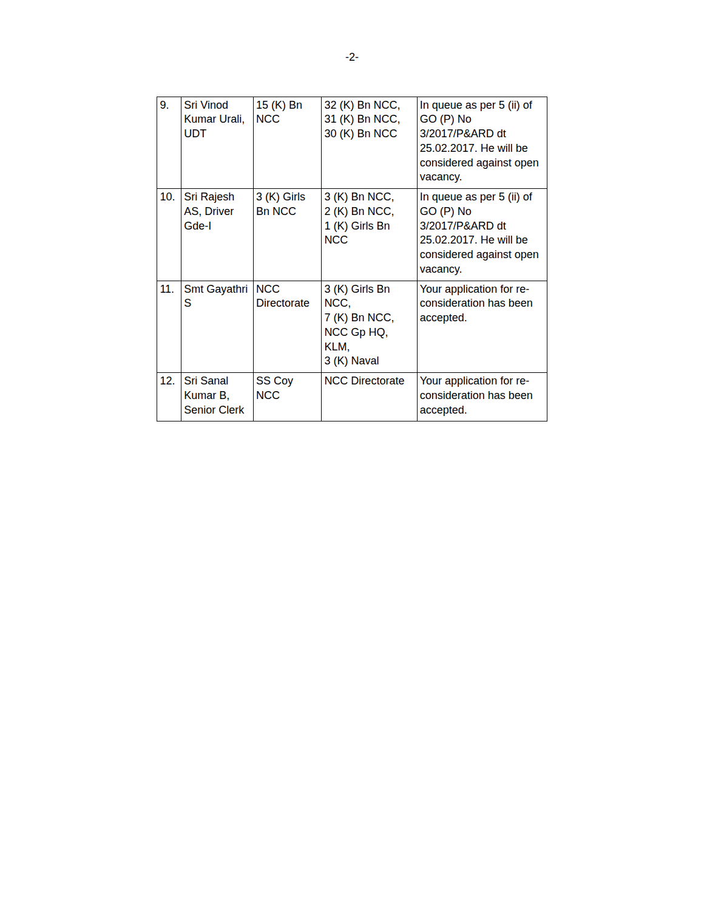-2-
| 9. | Sri Vinod Kumar Urali, UDT | 15 (K) Bn NCC | 32 (K) Bn NCC, 31 (K) Bn NCC, 30 (K) Bn NCC | In queue as per 5 (ii) of GO (P) No 3/2017/P&ARD dt 25.02.2017. He will be considered against open vacancy. |
| 10. | Sri Rajesh AS, Driver Gde-I | 3 (K) Girls Bn NCC | 3 (K) Bn NCC, 2 (K) Bn NCC, 1 (K) Girls Bn NCC | In queue as per 5 (ii) of GO (P) No 3/2017/P&ARD dt 25.02.2017. He will be considered against open vacancy. |
| 11. | Smt Gayathri S | NCC Directorate | 3 (K) Girls Bn NCC, 7 (K) Bn NCC, NCC Gp HQ, KLM, 3 (K) Naval | Your application for re-consideration has been accepted. |
| 12. | Sri Sanal Kumar B, Senior Clerk | SS Coy NCC | NCC Directorate | Your application for re-consideration has been accepted. |